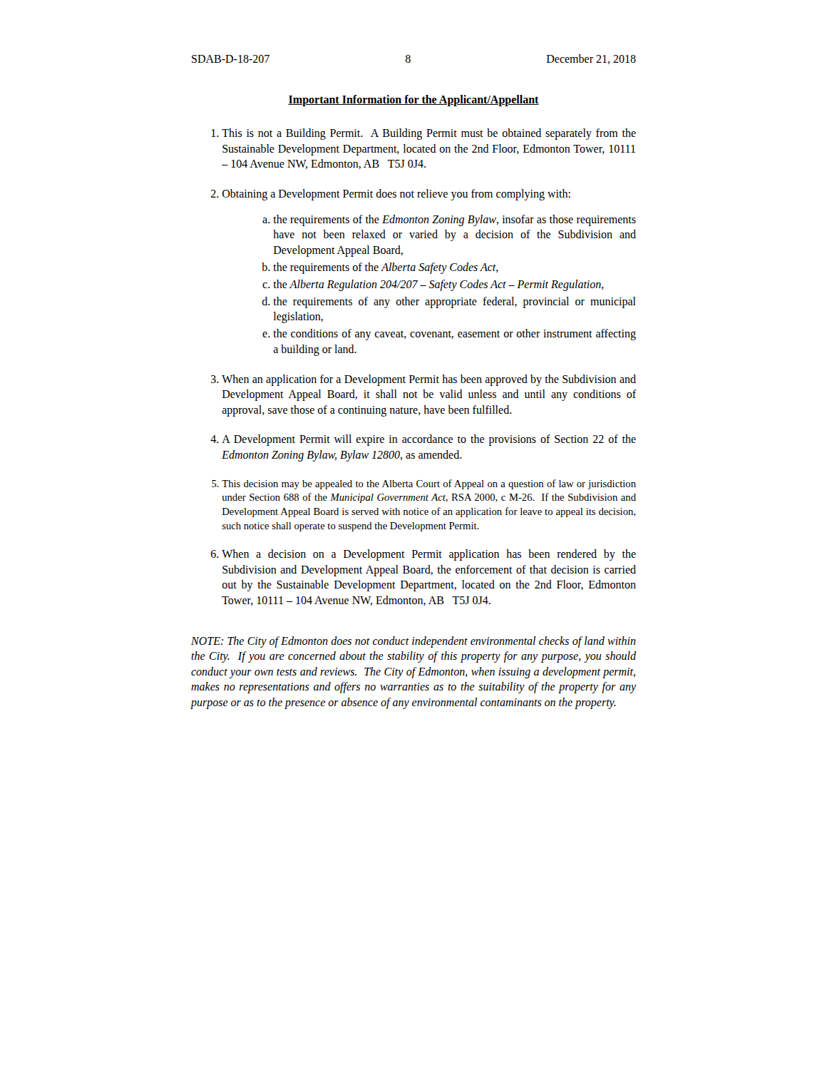SDAB-D-18-207
8
December 21, 2018
Important Information for the Applicant/Appellant
This is not a Building Permit. A Building Permit must be obtained separately from the Sustainable Development Department, located on the 2nd Floor, Edmonton Tower, 10111 – 104 Avenue NW, Edmonton, AB T5J 0J4.
Obtaining a Development Permit does not relieve you from complying with:
the requirements of the Edmonton Zoning Bylaw, insofar as those requirements have not been relaxed or varied by a decision of the Subdivision and Development Appeal Board,
the requirements of the Alberta Safety Codes Act,
the Alberta Regulation 204/207 – Safety Codes Act – Permit Regulation,
the requirements of any other appropriate federal, provincial or municipal legislation,
the conditions of any caveat, covenant, easement or other instrument affecting a building or land.
When an application for a Development Permit has been approved by the Subdivision and Development Appeal Board, it shall not be valid unless and until any conditions of approval, save those of a continuing nature, have been fulfilled.
A Development Permit will expire in accordance to the provisions of Section 22 of the Edmonton Zoning Bylaw, Bylaw 12800, as amended.
This decision may be appealed to the Alberta Court of Appeal on a question of law or jurisdiction under Section 688 of the Municipal Government Act, RSA 2000, c M-26. If the Subdivision and Development Appeal Board is served with notice of an application for leave to appeal its decision, such notice shall operate to suspend the Development Permit.
When a decision on a Development Permit application has been rendered by the Subdivision and Development Appeal Board, the enforcement of that decision is carried out by the Sustainable Development Department, located on the 2nd Floor, Edmonton Tower, 10111 – 104 Avenue NW, Edmonton, AB T5J 0J4.
NOTE: The City of Edmonton does not conduct independent environmental checks of land within the City. If you are concerned about the stability of this property for any purpose, you should conduct your own tests and reviews. The City of Edmonton, when issuing a development permit, makes no representations and offers no warranties as to the suitability of the property for any purpose or as to the presence or absence of any environmental contaminants on the property.